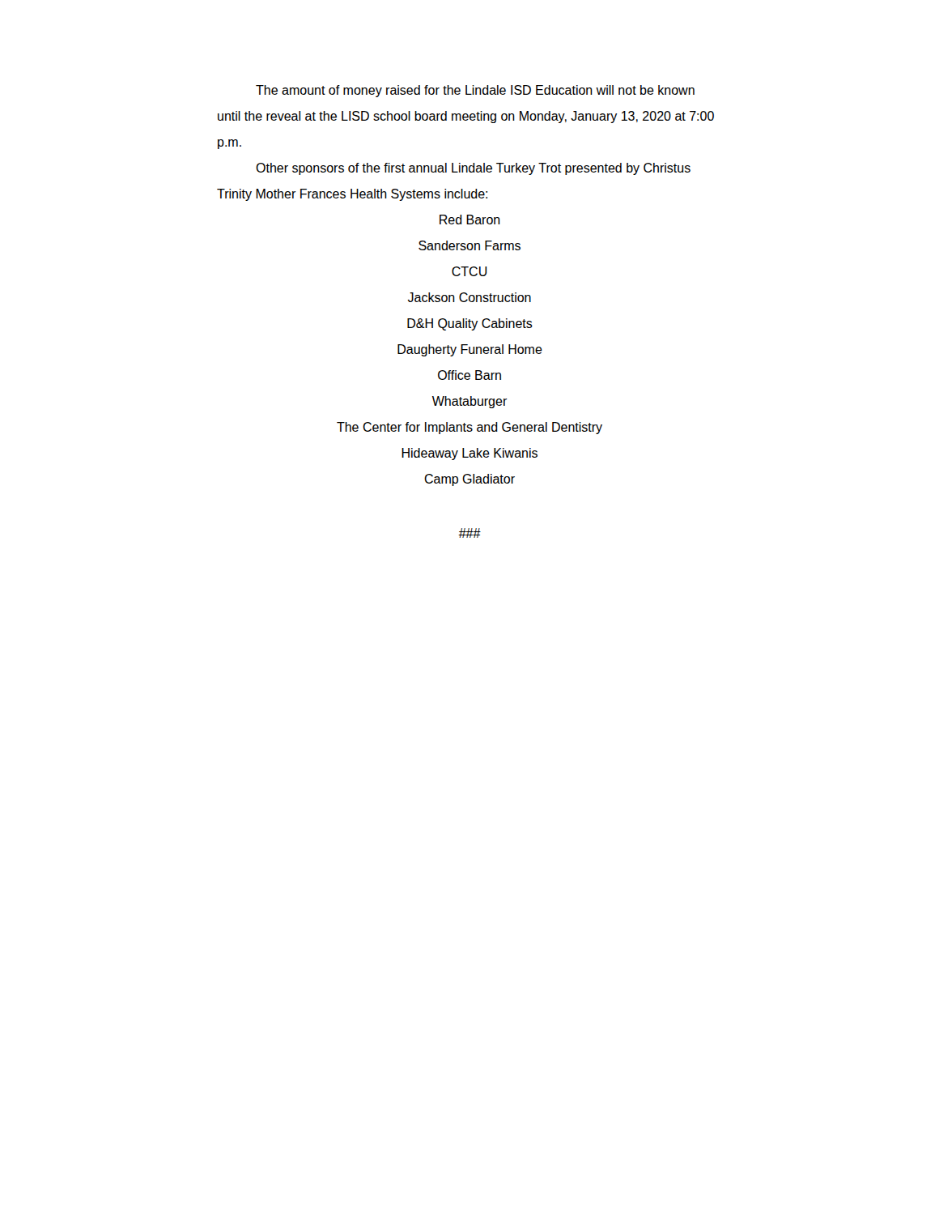The amount of money raised for the Lindale ISD Education will not be known until the reveal at the LISD school board meeting on Monday, January 13, 2020 at 7:00 p.m.
Other sponsors of the first annual Lindale Turkey Trot presented by Christus Trinity Mother Frances Health Systems include:
Red Baron
Sanderson Farms
CTCU
Jackson Construction
D&H Quality Cabinets
Daugherty Funeral Home
Office Barn
Whataburger
The Center for Implants and General Dentistry
Hideaway Lake Kiwanis
Camp Gladiator
###